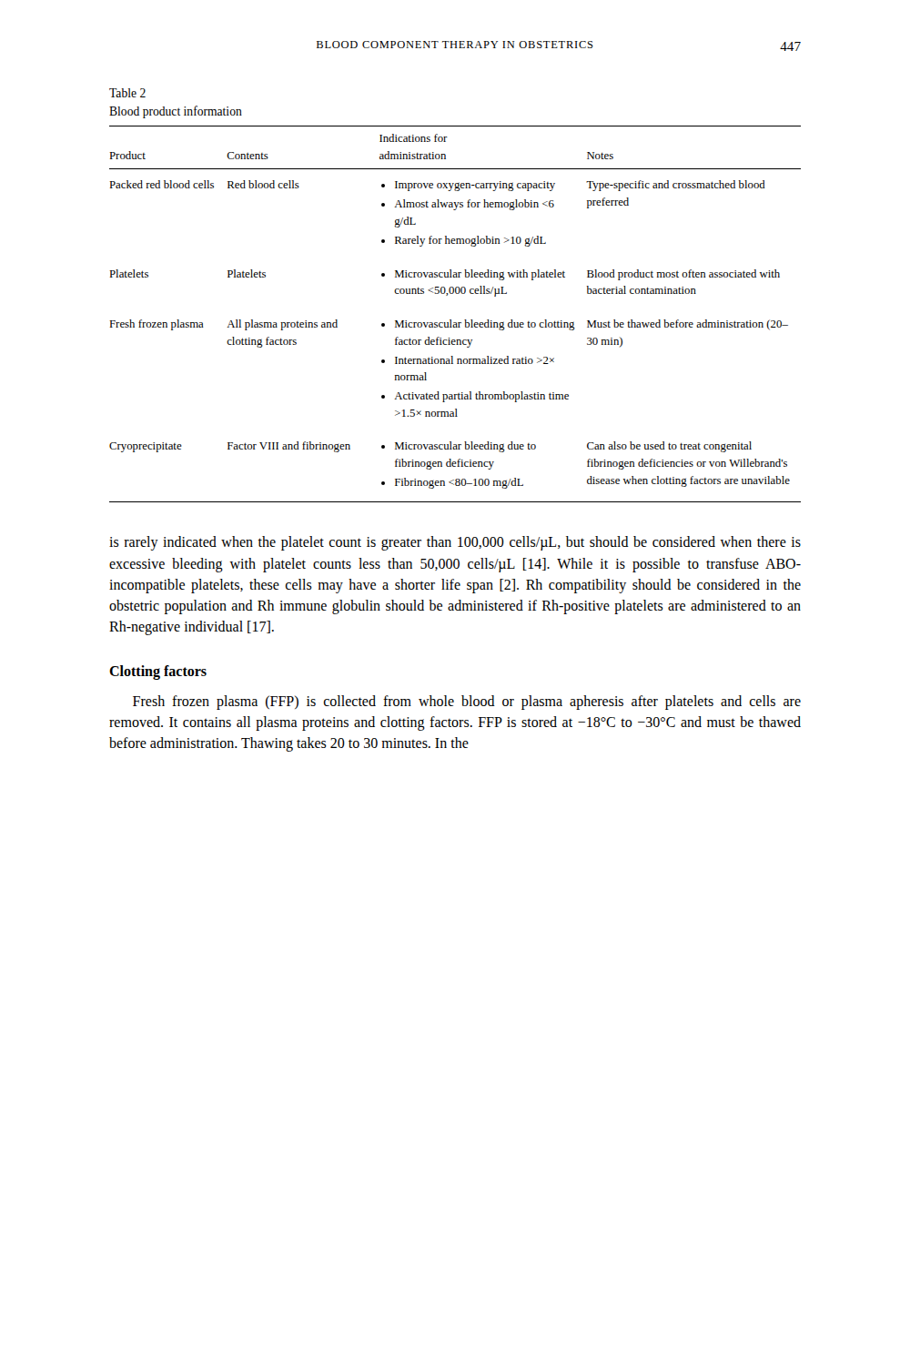BLOOD COMPONENT THERAPY IN OBSTETRICS 447
Table 2 Blood product information
| Product | Contents | Indications for administration | Notes |
| --- | --- | --- | --- |
| Packed red blood cells | Red blood cells | Improve oxygen-carrying capacity Almost always for hemoglobin <6 g/dL Rarely for hemoglobin >10 g/dL | Type-specific and crossmatched blood preferred |
| Platelets | Platelets | Microvascular bleeding with platelet counts <50,000 cells/µL | Blood product most often associated with bacterial contamination |
| Fresh frozen plasma | All plasma proteins and clotting factors | Microvascular bleeding due to clotting factor deficiency International normalized ratio >2× normal Activated partial thromboplastin time >1.5× normal | Must be thawed before administration (20–30 min) |
| Cryoprecipitate | Factor VIII and fibrinogen | Microvascular bleeding due to fibrinogen deficiency Fibrinogen <80–100 mg/dL | Can also be used to treat congenital fibrinogen deficiencies or von Willebrand's disease when clotting factors are unavilable |
is rarely indicated when the platelet count is greater than 100,000 cells/µL, but should be considered when there is excessive bleeding with platelet counts less than 50,000 cells/µL [14]. While it is possible to transfuse ABO-incompatible platelets, these cells may have a shorter life span [2]. Rh compatibility should be considered in the obstetric population and Rh immune globulin should be administered if Rh-positive platelets are administered to an Rh-negative individual [17].
Clotting factors
Fresh frozen plasma (FFP) is collected from whole blood or plasma apheresis after platelets and cells are removed. It contains all plasma proteins and clotting factors. FFP is stored at −18°C to −30°C and must be thawed before administration. Thawing takes 20 to 30 minutes. In the